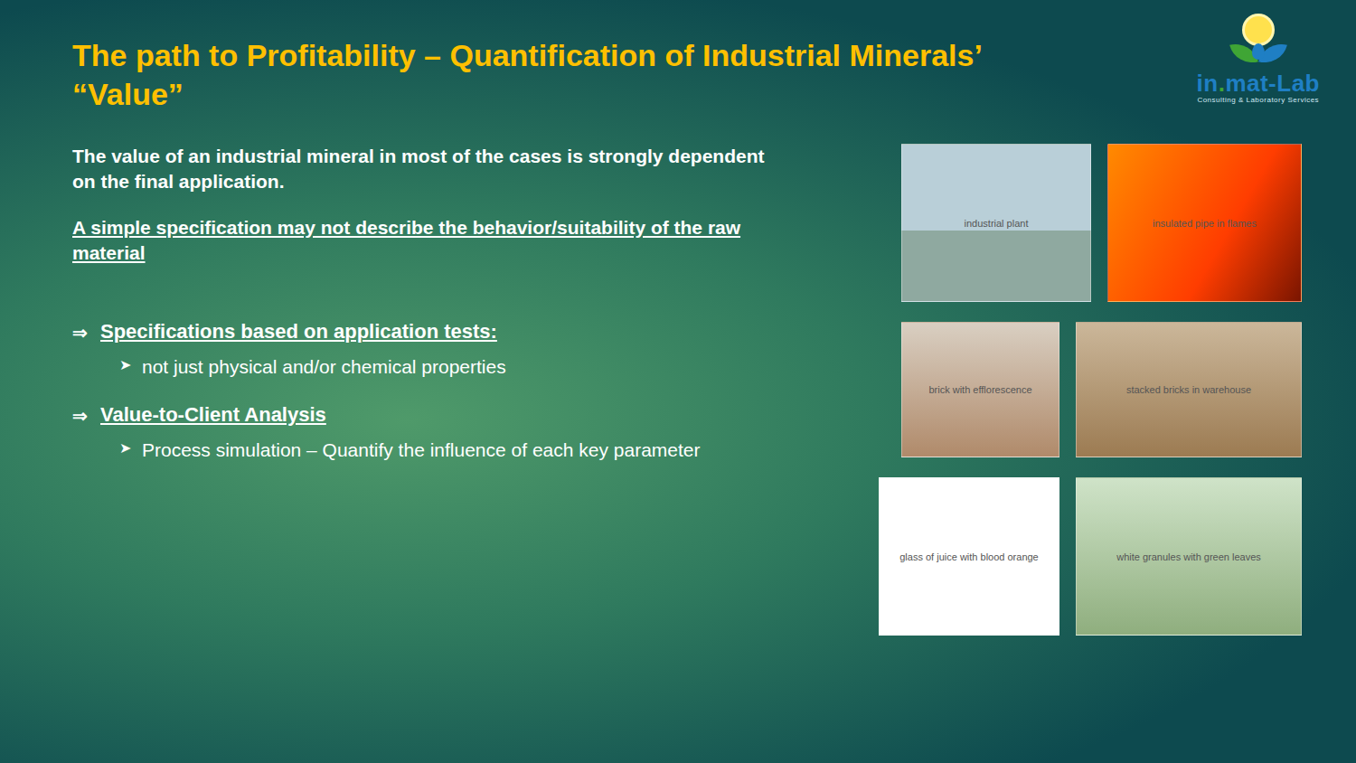in. mat-Lab
Consulting & Laboratory Services
The path to Profitability – Quantification of Industrial Minerals’ “Value”
The value of an industrial mineral in most of the cases is strongly dependent on the final application.
A simple specification may not describe the behavior/suitability of the raw material
⇒ Specifications based on application tests:
➤not just physical and/or chemical properties
⇒ Value-to-Client Analysis
➤Process simulation – Quantify the influence of each key parameter
industrial plant
insulated pipe in flames
brick with efflorescence
stacked bricks in warehouse
glass of juice with blood orange
white granules with green leaves